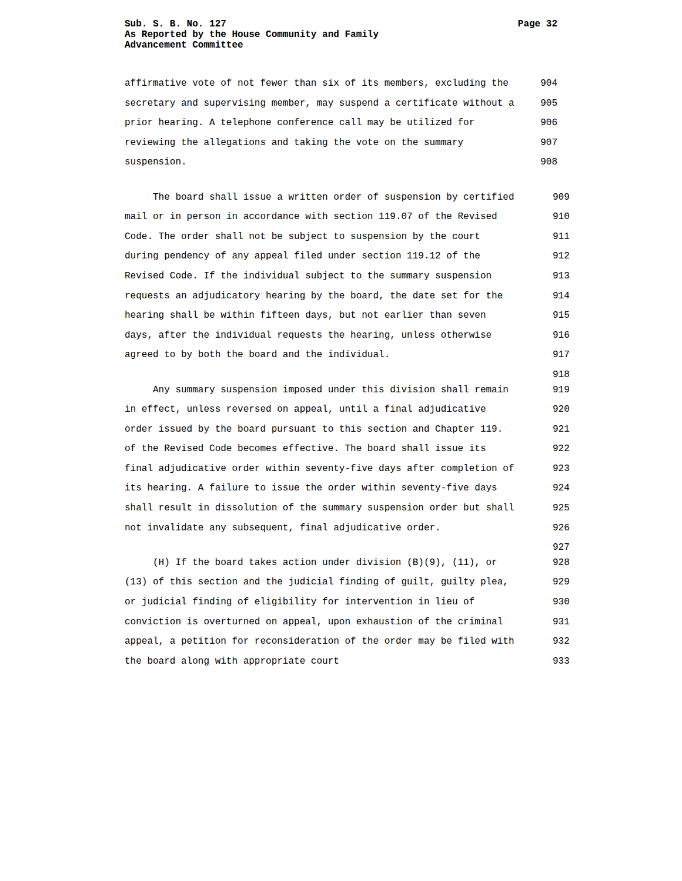Sub. S. B. No. 127 As Reported by the House Community and Family Advancement Committee
Page 32
affirmative vote of not fewer than six of its members, excluding the secretary and supervising member, may suspend a certificate without a prior hearing. A telephone conference call may be utilized for reviewing the allegations and taking the vote on the summary suspension. 904905906907908
The board shall issue a written order of suspension by certified mail or in person in accordance with section 119.07 of the Revised Code. The order shall not be subject to suspension by the court during pendency of any appeal filed under section 119.12 of the Revised Code. If the individual subject to the summary suspension requests an adjudicatory hearing by the board, the date set for the hearing shall be within fifteen days, but not earlier than seven days, after the individual requests the hearing, unless otherwise agreed to by both the board and the individual. 909910911912913914915916917918
Any summary suspension imposed under this division shall remain in effect, unless reversed on appeal, until a final adjudicative order issued by the board pursuant to this section and Chapter 119. of the Revised Code becomes effective. The board shall issue its final adjudicative order within seventy-five days after completion of its hearing. A failure to issue the order within seventy-five days shall result in dissolution of the summary suspension order but shall not invalidate any subsequent, final adjudicative order. 919920921922923924925926927
(H) If the board takes action under division (B)(9), (11), or (13) of this section and the judicial finding of guilt, guilty plea, or judicial finding of eligibility for intervention in lieu of conviction is overturned on appeal, upon exhaustion of the criminal appeal, a petition for reconsideration of the order may be filed with the board along with appropriate court 928929930931932933